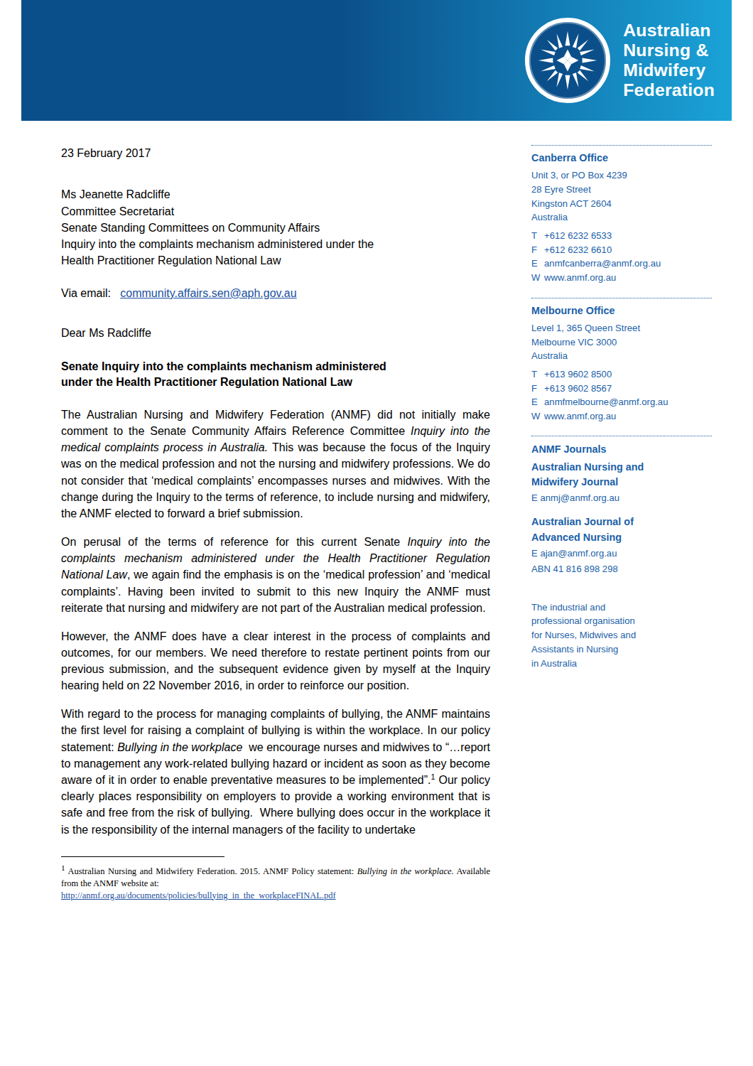Australian
Nursing &
Midwifery
Federation
23 February 2017
Ms Jeanette Radcliffe Committee Secretariat Senate Standing Committees on Community Affairs Inquiry into the complaints mechanism administered under the Health Practitioner Regulation National Law
Via email: community.affairs.sen@aph.gov.au
Dear Ms Radcliffe
Senate Inquiry into the complaints mechanism administered
under the Health Practitioner Regulation National Law
The Australian Nursing and Midwifery Federation (ANMF) did not initially make comment to the Senate Community Affairs Reference Committee Inquiry into the medical complaints process in Australia. This was because the focus of the Inquiry was on the medical profession and not the nursing and midwifery professions. We do not consider that ‘medical complaints’ encompasses nurses and midwives. With the change during the Inquiry to the terms of reference, to include nursing and midwifery, the ANMF elected to forward a brief submission.
On perusal of the terms of reference for this current Senate Inquiry into the complaints mechanism administered under the Health Practitioner Regulation National Law, we again find the emphasis is on the ‘medical profession’ and ‘medical complaints’. Having been invited to submit to this new Inquiry the ANMF must reiterate that nursing and midwifery are not part of the Australian medical profession.
However, the ANMF does have a clear interest in the process of complaints and outcomes, for our members. We need therefore to restate pertinent points from our previous submission, and the subsequent evidence given by myself at the Inquiry hearing held on 22 November 2016, in order to reinforce our position.
With regard to the process for managing complaints of bullying, the ANMF maintains the first level for raising a complaint of bullying is within the workplace. In our policy statement: Bullying in the workplace we encourage nurses and midwives to “…report to management any work-related bullying hazard or incident as soon as they become aware of it in order to enable preventative measures to be implemented”.1 Our policy clearly places responsibility on employers to provide a working environment that is safe and free from the risk of bullying. Where bullying does occur in the workplace it is the responsibility of the internal managers of the facility to undertake
1 Australian Nursing and Midwifery Federation. 2015. ANMF Policy statement: Bullying in the workplace. Available from the ANMF website at:
http://anmf.org.au/documents/policies/bullying_in_the_workplaceFINAL.pdf
Canberra Office
Unit 3, or PO Box 4239 28 Eyre Street Kingston ACT 2604 Australia
T +612 6232 6533 F +612 6232 6610 E anmfcanberra@anmf.org.au W www.anmf.org.au
Melbourne Office
Level 1, 365 Queen Street Melbourne VIC 3000 Australia
T +613 9602 8500 F +613 9602 8567 E anmfmelbourne@anmf.org.au W www.anmf.org.au
ANMF Journals
Australian Nursing and
Midwifery Journal
E anmj@anmf.org.au
Australian Journal of
Advanced Nursing
E ajan@anmf.org.au
ABN 41 816 898 298
The industrial and
professional organisation
for Nurses, Midwives and
Assistants in Nursing
in Australia